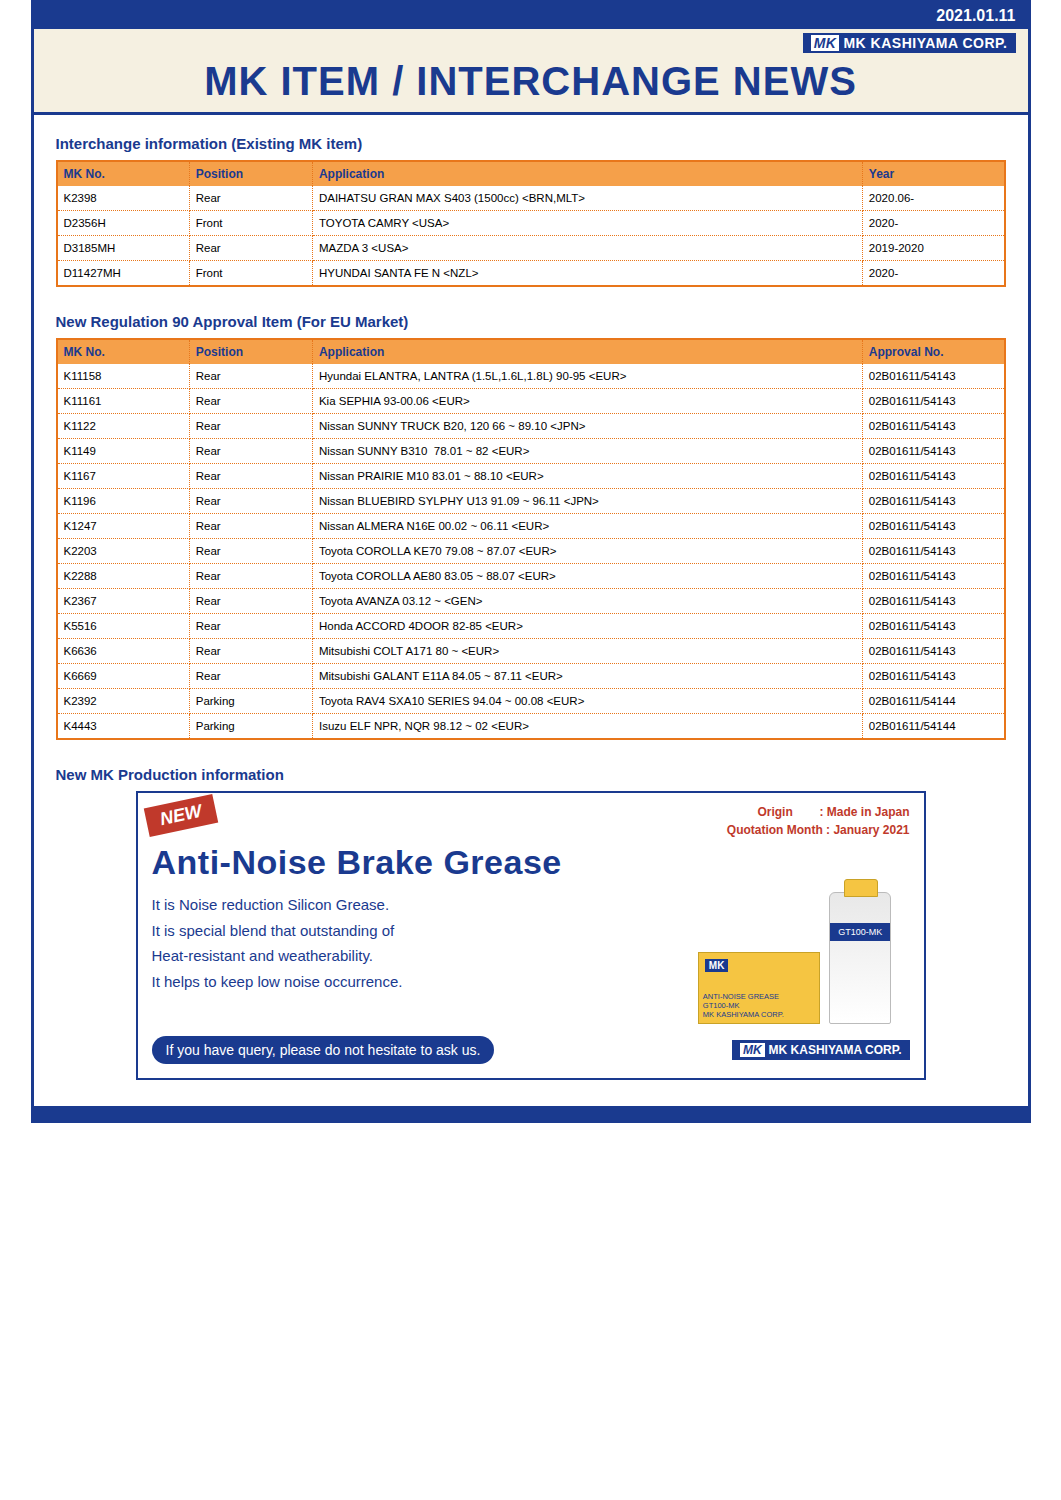2021.01.11
MKMK KASHIYAMA CORP.
MK ITEM / INTERCHANGE NEWS
Interchange information (Existing MK item)
| MK No. | Position | Application | Year |
| --- | --- | --- | --- |
| K2398 | Rear | DAIHATSU GRAN MAX S403 (1500cc) <BRN,MLT> | 2020.06- |
| D2356H | Front | TOYOTA CAMRY <USA> | 2020- |
| D3185MH | Rear | MAZDA 3 <USA> | 2019-2020 |
| D11427MH | Front | HYUNDAI SANTA FE N <NZL> | 2020- |
New Regulation 90 Approval Item (For EU Market)
| MK No. | Position | Application | Approval No. |
| --- | --- | --- | --- |
| K11158 | Rear | Hyundai ELANTRA, LANTRA (1.5L,1.6L,1.8L) 90-95 <EUR> | 02B01611/54143 |
| K11161 | Rear | Kia SEPHIA 93-00.06 <EUR> | 02B01611/54143 |
| K1122 | Rear | Nissan SUNNY TRUCK B20, 120 66 ~ 89.10 <JPN> | 02B01611/54143 |
| K1149 | Rear | Nissan SUNNY B310 78.01 ~ 82 <EUR> | 02B01611/54143 |
| K1167 | Rear | Nissan PRAIRIE M10 83.01 ~ 88.10 <EUR> | 02B01611/54143 |
| K1196 | Rear | Nissan BLUEBIRD SYLPHY U13 91.09 ~ 96.11 <JPN> | 02B01611/54143 |
| K1247 | Rear | Nissan ALMERA N16E 00.02 ~ 06.11 <EUR> | 02B01611/54143 |
| K2203 | Rear | Toyota COROLLA KE70 79.08 ~ 87.07 <EUR> | 02B01611/54143 |
| K2288 | Rear | Toyota COROLLA AE80 83.05 ~ 88.07 <EUR> | 02B01611/54143 |
| K2367 | Rear | Toyota AVANZA 03.12 ~ <GEN> | 02B01611/54143 |
| K5516 | Rear | Honda ACCORD 4DOOR 82-85 <EUR> | 02B01611/54143 |
| K6636 | Rear | Mitsubishi COLT A171 80 ~ <EUR> | 02B01611/54143 |
| K6669 | Rear | Mitsubishi GALANT E11A 84.05 ~ 87.11 <EUR> | 02B01611/54143 |
| K2392 | Parking | Toyota RAV4 SXA10 SERIES 94.04 ~ 00.08 <EUR> | 02B01611/54144 |
| K4443 | Parking | Isuzu ELF NPR, NQR 98.12 ~ 02 <EUR> | 02B01611/54144 |
New MK Production information
NEW
Origin : Made in Japan
Quotation Month : January 2021
Anti-Noise Brake Grease
It is Noise reduction Silicon Grease.
It is special blend that outstanding of
Heat-resistant and weatherability.
It helps to keep low noise occurrence.
MK
ANTI-NOISE GREASE
GT100-MK
MK KASHIYAMA CORP.
GT100-MK
If you have query, please do not hesitate to ask us.
MKMK KASHIYAMA CORP.